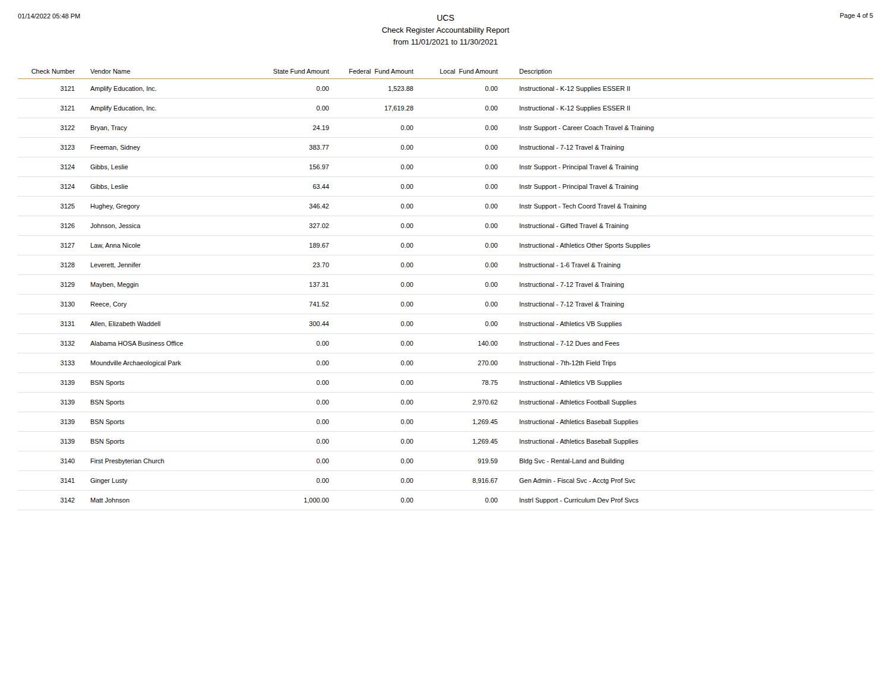01/14/2022 05:48 PM
Page 4 of 5
UCS
Check Register Accountability Report
from 11/01/2021 to 11/30/2021
| Check Number | Vendor Name | State Fund Amount | Federal Fund Amount | Local Fund Amount | Description |
| --- | --- | --- | --- | --- | --- |
| 3121 | Amplify Education, Inc. | 0.00 | 1,523.88 | 0.00 | Instructional - K-12 Supplies ESSER II |
| 3121 | Amplify Education, Inc. | 0.00 | 17,619.28 | 0.00 | Instructional - K-12 Supplies ESSER II |
| 3122 | Bryan, Tracy | 24.19 | 0.00 | 0.00 | Instr Support - Career Coach Travel & Training |
| 3123 | Freeman, Sidney | 383.77 | 0.00 | 0.00 | Instructional - 7-12 Travel & Training |
| 3124 | Gibbs, Leslie | 156.97 | 0.00 | 0.00 | Instr Support - Principal Travel & Training |
| 3124 | Gibbs, Leslie | 63.44 | 0.00 | 0.00 | Instr Support - Principal Travel & Training |
| 3125 | Hughey, Gregory | 346.42 | 0.00 | 0.00 | Instr Support - Tech Coord Travel & Training |
| 3126 | Johnson, Jessica | 327.02 | 0.00 | 0.00 | Instructional - Gifted Travel & Training |
| 3127 | Law, Anna Nicole | 189.67 | 0.00 | 0.00 | Instructional - Athletics Other Sports Supplies |
| 3128 | Leverett, Jennifer | 23.70 | 0.00 | 0.00 | Instructional - 1-6 Travel & Training |
| 3129 | Mayben, Meggin | 137.31 | 0.00 | 0.00 | Instructional - 7-12 Travel & Training |
| 3130 | Reece, Cory | 741.52 | 0.00 | 0.00 | Instructional - 7-12 Travel & Training |
| 3131 | Allen, Elizabeth Waddell | 300.44 | 0.00 | 0.00 | Instructional - Athletics VB Supplies |
| 3132 | Alabama HOSA Business Office | 0.00 | 0.00 | 140.00 | Instructional - 7-12 Dues and Fees |
| 3133 | Moundville Archaeological Park | 0.00 | 0.00 | 270.00 | Instructional - 7th-12th Field Trips |
| 3139 | BSN Sports | 0.00 | 0.00 | 78.75 | Instructional - Athletics VB Supplies |
| 3139 | BSN Sports | 0.00 | 0.00 | 2,970.62 | Instructional - Athletics Football Supplies |
| 3139 | BSN Sports | 0.00 | 0.00 | 1,269.45 | Instructional - Athletics Baseball Supplies |
| 3139 | BSN Sports | 0.00 | 0.00 | 1,269.45 | Instructional - Athletics Baseball Supplies |
| 3140 | First Presbyterian Church | 0.00 | 0.00 | 919.59 | Bldg Svc - Rental-Land and Building |
| 3141 | Ginger Lusty | 0.00 | 0.00 | 8,916.67 | Gen Admin - Fiscal Svc - Acctg Prof Svc |
| 3142 | Matt Johnson | 1,000.00 | 0.00 | 0.00 | Instrl Support - Curriculum Dev Prof Svcs |